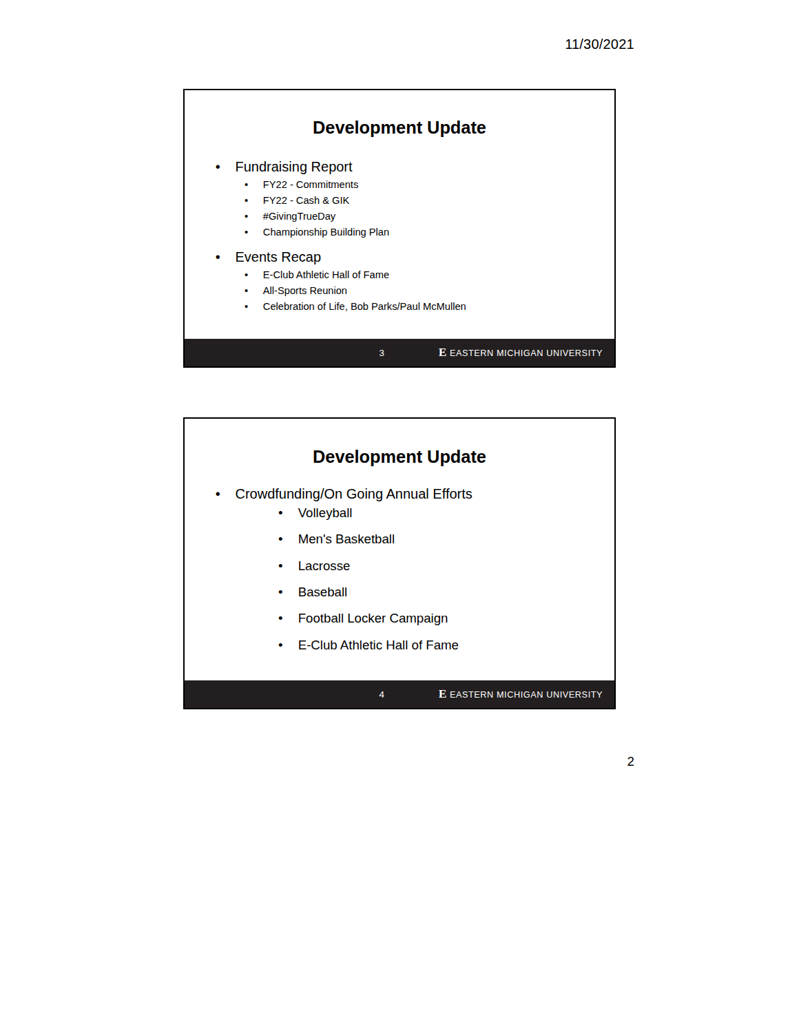11/30/2021
Development Update
Fundraising Report
FY22 - Commitments
FY22 - Cash & GIK
#GivingTrueDay
Championship Building Plan
Events Recap
E-Club Athletic Hall of Fame
All-Sports Reunion
Celebration of Life, Bob Parks/Paul McMullen
3 EEASTERN MICHIGAN UNIVERSITY
Development Update
Crowdfunding/On Going Annual Efforts
Volleyball
Men's Basketball
Lacrosse
Baseball
Football Locker Campaign
E-Club Athletic Hall of Fame
4 EEASTERN MICHIGAN UNIVERSITY
2